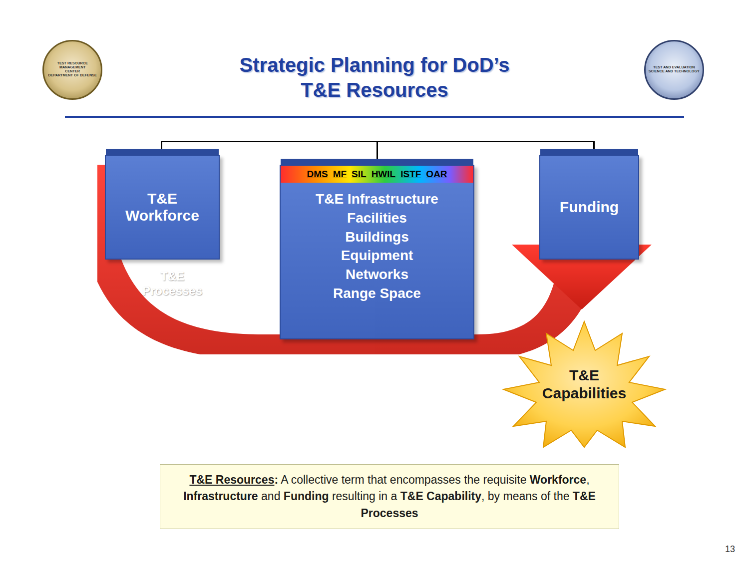TEST RESOURCE
MANAGEMENT
CENTER
DEPARTMENT OF DEFENSE
TEST AND EVALUATION
SCIENCE AND TECHNOLOGY
Strategic Planning for DoD’s
T&E Resources
T&E
Workforce
T&E
Processes
DMS MF SIL HWIL ISTF OAR
T&E Infrastructure
Facilities
Buildings
Equipment
Networks
Range Space
Funding
T&E
Capabilities
T&E Resources: A collective term that encompasses the requisite Workforce, Infrastructure and Funding resulting in a T&E Capability, by means of the T&E Processes
13